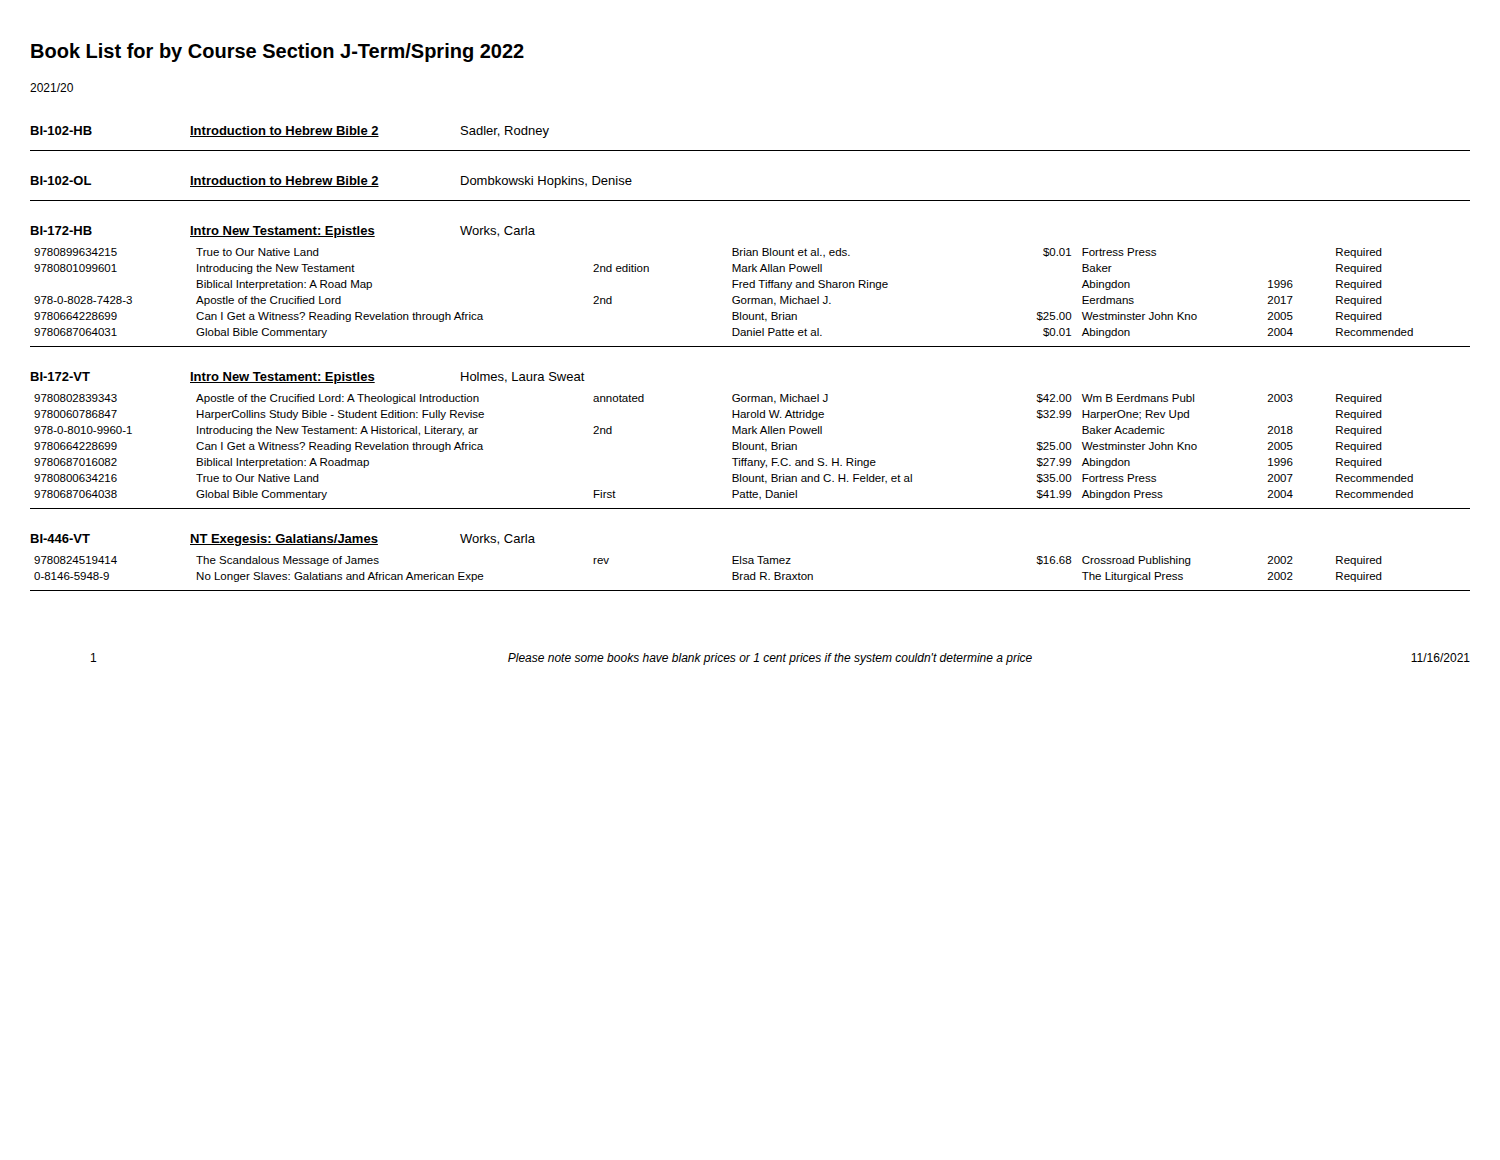Book List for by Course Section J-Term/Spring 2022
2021/20
BI-102-HB Introduction to Hebrew Bible 2 Sadler, Rodney
BI-102-OL Introduction to Hebrew Bible 2 Dombkowski Hopkins, Denise
BI-172-HB Intro New Testament: Epistles Works, Carla
| 9780899634215 | True to Our Native Land | | Brian Blount et al., eds. | $0.01 | Fortress Press | | Required |
| 9780801099601 | Introducing the New Testament | 2nd edition | Mark Allan Powell | | Baker | | Required |
| | Biblical Interpretation: A Road Map | | Fred Tiffany and Sharon Ringe | | Abingdon | 1996 | Required |
| 978-0-8028-7428-3 | Apostle of the Crucified Lord | 2nd | Gorman, Michael J. | | Eerdmans | 2017 | Required |
| 9780664228699 | Can I Get a Witness? Reading Revelation through Africa | | Blount, Brian | $25.00 | Westminster John Kno | 2005 | Required |
| 9780687064031 | Global Bible Commentary | | Daniel Patte et al. | $0.01 | Abingdon | 2004 | Recommended |
BI-172-VT Intro New Testament: Epistles Holmes, Laura Sweat
| 9780802839343 | Apostle of the Crucified Lord: A Theological Introduction | annotated | Gorman, Michael J | $42.00 | Wm B Eerdmans Publ | 2003 | Required |
| 9780060786847 | HarperCollins Study Bible - Student Edition: Fully Revise | | Harold W. Attridge | $32.99 | HarperOne; Rev Upd | | Required |
| 978-0-8010-9960-1 | Introducing the New Testament: A Historical, Literary, ar | 2nd | Mark Allen Powell | | Baker Academic | 2018 | Required |
| 9780664228699 | Can I Get a Witness? Reading Revelation through Africa | | Blount, Brian | $25.00 | Westminster John Kno | 2005 | Required |
| 9780687016082 | Biblical Interpretation: A Roadmap | | Tiffany, F.C. and S. H. Ringe | $27.99 | Abingdon | 1996 | Required |
| 9780800634216 | True to Our Native Land | | Blount, Brian and C. H. Felder, et al | $35.00 | Fortress Press | 2007 | Recommended |
| 9780687064038 | Global Bible Commentary | First | Patte, Daniel | $41.99 | Abingdon Press | 2004 | Recommended |
BI-446-VT NT Exegesis: Galatians/James Works, Carla
| 9780824519414 | The Scandalous Message of James | rev | Elsa Tamez | $16.68 | Crossroad Publishing | 2002 | Required |
| 0-8146-5948-9 | No Longer Slaves: Galatians and African American Expe | | Brad R. Braxton | | The Liturgical Press | 2002 | Required |
1
Please note some books have blank prices or 1 cent prices if the system couldn't determine a price
11/16/2021